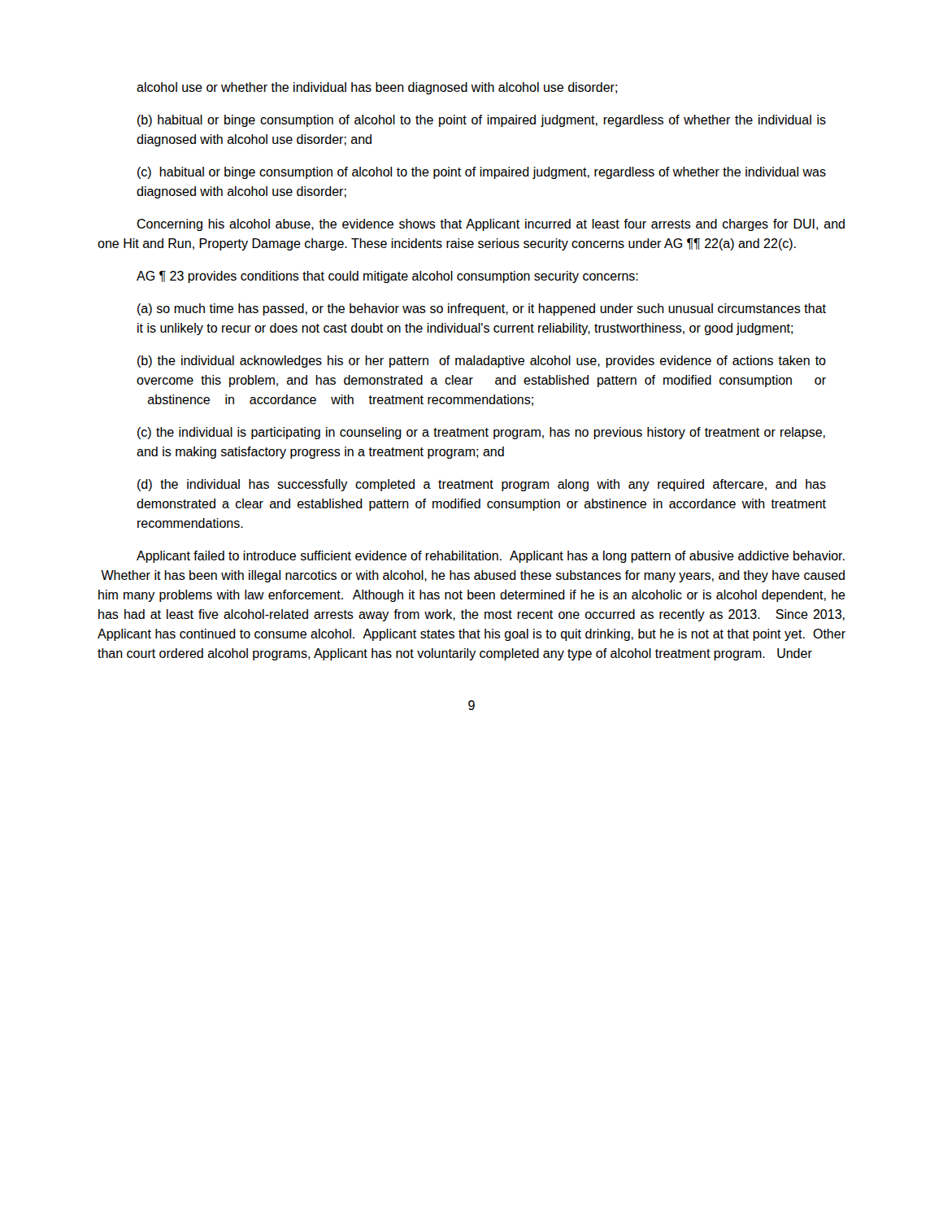alcohol use or whether the individual has been diagnosed with alcohol use disorder;
(b) habitual or binge consumption of alcohol to the point of impaired judgment, regardless of whether the individual is diagnosed with alcohol use disorder; and
(c) habitual or binge consumption of alcohol to the point of impaired judgment, regardless of whether the individual was diagnosed with alcohol use disorder;
Concerning his alcohol abuse, the evidence shows that Applicant incurred at least four arrests and charges for DUI, and one Hit and Run, Property Damage charge. These incidents raise serious security concerns under AG ¶¶ 22(a) and 22(c).
AG ¶ 23 provides conditions that could mitigate alcohol consumption security concerns:
(a) so much time has passed, or the behavior was so infrequent, or it happened under such unusual circumstances that it is unlikely to recur or does not cast doubt on the individual's current reliability, trustworthiness, or good judgment;
(b) the individual acknowledges his or her pattern of maladaptive alcohol use, provides evidence of actions taken to overcome this problem, and has demonstrated a clear and established pattern of modified consumption or abstinence in accordance with treatment recommendations;
(c) the individual is participating in counseling or a treatment program, has no previous history of treatment or relapse, and is making satisfactory progress in a treatment program; and
(d) the individual has successfully completed a treatment program along with any required aftercare, and has demonstrated a clear and established pattern of modified consumption or abstinence in accordance with treatment recommendations.
Applicant failed to introduce sufficient evidence of rehabilitation. Applicant has a long pattern of abusive addictive behavior. Whether it has been with illegal narcotics or with alcohol, he has abused these substances for many years, and they have caused him many problems with law enforcement. Although it has not been determined if he is an alcoholic or is alcohol dependent, he has had at least five alcohol-related arrests away from work, the most recent one occurred as recently as 2013. Since 2013, Applicant has continued to consume alcohol. Applicant states that his goal is to quit drinking, but he is not at that point yet. Other than court ordered alcohol programs, Applicant has not voluntarily completed any type of alcohol treatment program. Under
9